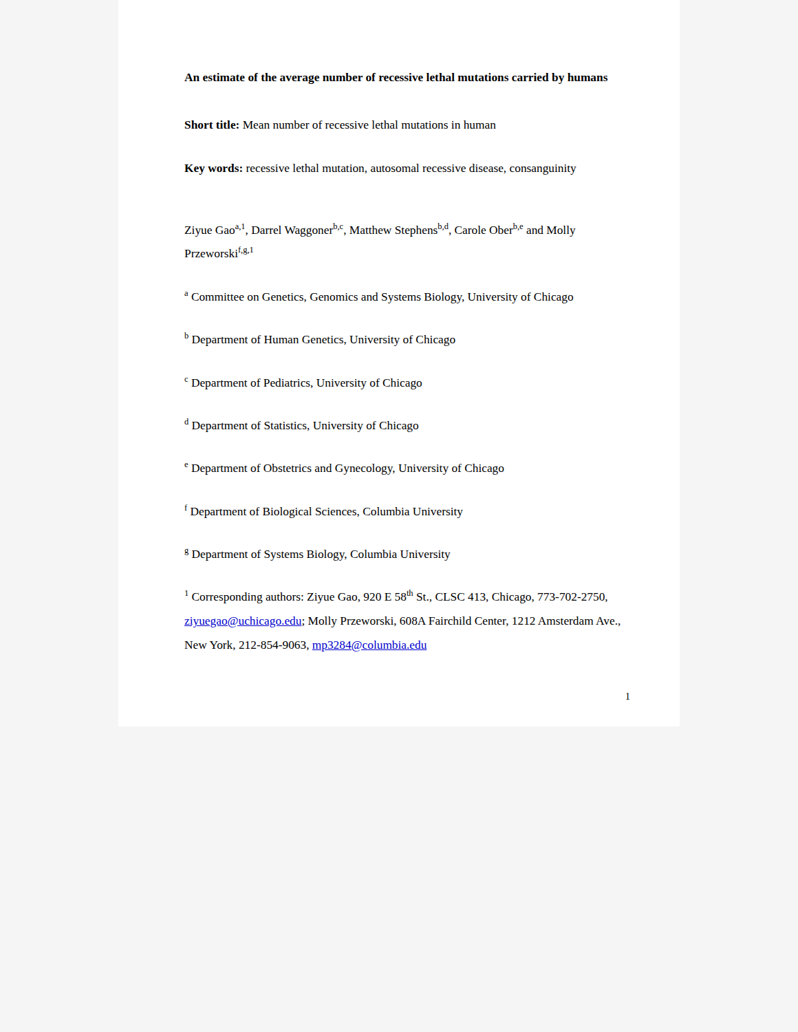An estimate of the average number of recessive lethal mutations carried by humans
Short title: Mean number of recessive lethal mutations in human
Key words: recessive lethal mutation, autosomal recessive disease, consanguinity
Ziyue Gaoa,1, Darrel Waggonerb,c, Matthew Stephensb,d, Carole Oberb,e and Molly Przeworskif,g,1
a Committee on Genetics, Genomics and Systems Biology, University of Chicago
b Department of Human Genetics, University of Chicago
c Department of Pediatrics, University of Chicago
d Department of Statistics, University of Chicago
e Department of Obstetrics and Gynecology, University of Chicago
f Department of Biological Sciences, Columbia University
g Department of Systems Biology, Columbia University
1 Corresponding authors: Ziyue Gao, 920 E 58th St., CLSC 413, Chicago, 773-702-2750, ziyuegao@uchicago.edu; Molly Przeworski, 608A Fairchild Center, 1212 Amsterdam Ave., New York, 212-854-9063, mp3284@columbia.edu
1